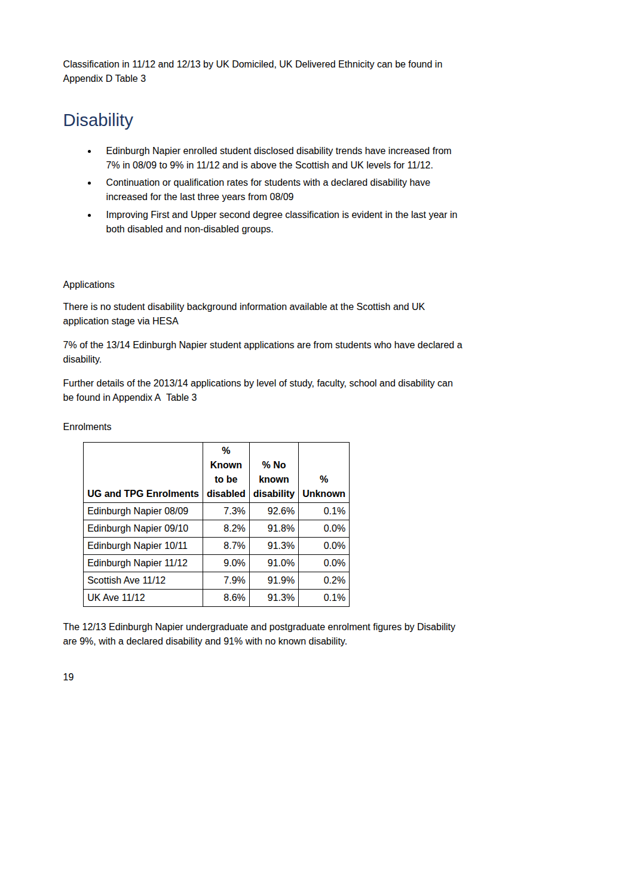Classification in 11/12 and 12/13 by UK Domiciled, UK Delivered Ethnicity can be found in Appendix D Table 3
Disability
Edinburgh Napier enrolled student disclosed disability trends have increased from 7% in 08/09 to 9% in 11/12 and is above the Scottish and UK levels for 11/12.
Continuation or qualification rates for students with a declared disability have increased for the last three years from 08/09
Improving First and Upper second degree classification is evident in the last year in both disabled and non-disabled groups.
Applications
There is no student disability background information available at the Scottish and UK application stage via HESA
7% of the 13/14 Edinburgh Napier student applications are from students who have declared a disability.
Further details of the 2013/14 applications by level of study, faculty, school and disability can be found in Appendix A Table 3
Enrolments
| UG and TPG Enrolments | % Known to be disabled | % No known disability | % Unknown |
| --- | --- | --- | --- |
| Edinburgh Napier 08/09 | 7.3% | 92.6% | 0.1% |
| Edinburgh Napier 09/10 | 8.2% | 91.8% | 0.0% |
| Edinburgh Napier 10/11 | 8.7% | 91.3% | 0.0% |
| Edinburgh Napier 11/12 | 9.0% | 91.0% | 0.0% |
| Scottish Ave 11/12 | 7.9% | 91.9% | 0.2% |
| UK Ave 11/12 | 8.6% | 91.3% | 0.1% |
The 12/13 Edinburgh Napier undergraduate and postgraduate enrolment figures by Disability are 9%, with a declared disability and 91% with no known disability.
19